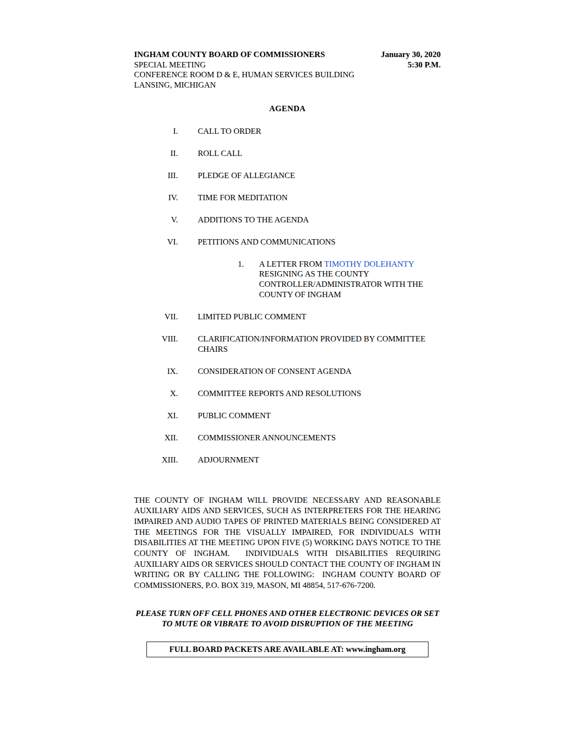Ingham County Board of Commissioners
January 30, 2020
Special Meeting
5:30 P.M.
Conference Room D & E, Human Services Building
Lansing, Michigan
AGENDA
I. CALL TO ORDER
II. ROLL CALL
III. PLEDGE OF ALLEGIANCE
IV. TIME FOR MEDITATION
V. ADDITIONS TO THE AGENDA
VI. PETITIONS AND COMMUNICATIONS
1. A LETTER FROM TIMOTHY DOLEHANTY RESIGNING AS THE COUNTY CONTROLLER/ADMINISTRATOR WITH THE COUNTY OF INGHAM
VII. LIMITED PUBLIC COMMENT
VIII. CLARIFICATION/INFORMATION PROVIDED BY COMMITTEE CHAIRS
IX. CONSIDERATION OF CONSENT AGENDA
X. COMMITTEE REPORTS AND RESOLUTIONS
XI. PUBLIC COMMENT
XII. COMMISSIONER ANNOUNCEMENTS
XIII. ADJOURNMENT
The County of Ingham will provide necessary and reasonable auxiliary aids and services, such as interpreters for the hearing impaired and audio tapes of printed materials being considered at the meetings for the visually impaired, for individuals with disabilities at the meeting upon five (5) working days notice to the County of Ingham. Individuals with disabilities requiring auxiliary aids or services should contact the County of Ingham in writing or by calling the following: Ingham County Board of Commissioners, P.O. Box 319, Mason, MI 48854, 517-676-7200.
PLEASE TURN OFF CELL PHONES AND OTHER ELECTRONIC DEVICES OR SET TO MUTE OR VIBRATE TO AVOID DISRUPTION OF THE MEETING
FULL BOARD PACKETS ARE AVAILABLE AT: www.ingham.org